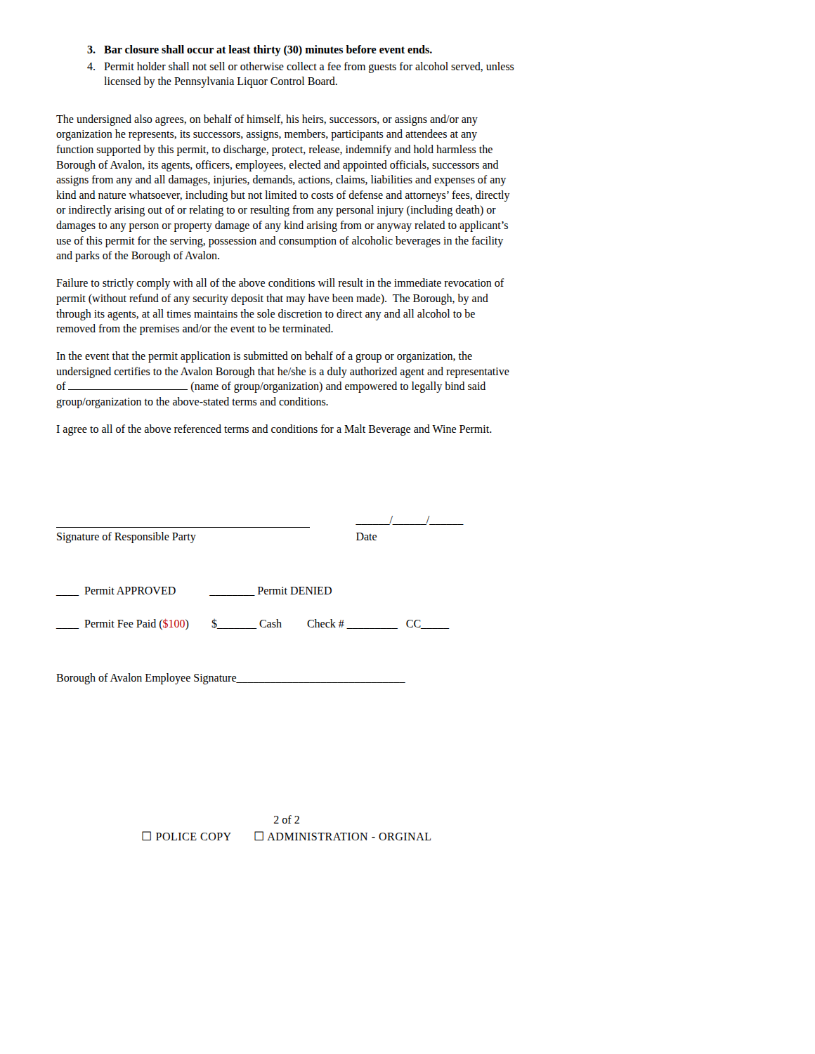Bar closure shall occur at least thirty (30) minutes before event ends.
Permit holder shall not sell or otherwise collect a fee from guests for alcohol served, unless licensed by the Pennsylvania Liquor Control Board.
The undersigned also agrees, on behalf of himself, his heirs, successors, or assigns and/or any organization he represents, its successors, assigns, members, participants and attendees at any function supported by this permit, to discharge, protect, release, indemnify and hold harmless the Borough of Avalon, its agents, officers, employees, elected and appointed officials, successors and assigns from any and all damages, injuries, demands, actions, claims, liabilities and expenses of any kind and nature whatsoever, including but not limited to costs of defense and attorneys’ fees, directly or indirectly arising out of or relating to or resulting from any personal injury (including death) or damages to any person or property damage of any kind arising from or anyway related to applicant’s use of this permit for the serving, possession and consumption of alcoholic beverages in the facility and parks of the Borough of Avalon.
Failure to strictly comply with all of the above conditions will result in the immediate revocation of permit (without refund of any security deposit that may have been made). The Borough, by and through its agents, at all times maintains the sole discretion to direct any and all alcohol to be removed from the premises and/or the event to be terminated.
In the event that the permit application is submitted on behalf of a group or organization, the undersigned certifies to the Avalon Borough that he/she is a duly authorized agent and representative of (name of group/organization) and empowered to legally bind said group/organization to the above-stated terms and conditions.
I agree to all of the above referenced terms and conditions for a Malt Beverage and Wine Permit.
Signature of Responsible Party
______/______/______
Date
____ Permit APPROVED ________ Permit DENIED
____ Permit Fee Paid ($100) $_______ Cash Check # _________ CC_____
Borough of Avalon Employee Signature______________________________
2 of 2
☐ POLICE COPY ☐ ADMINISTRATION - ORGINAL